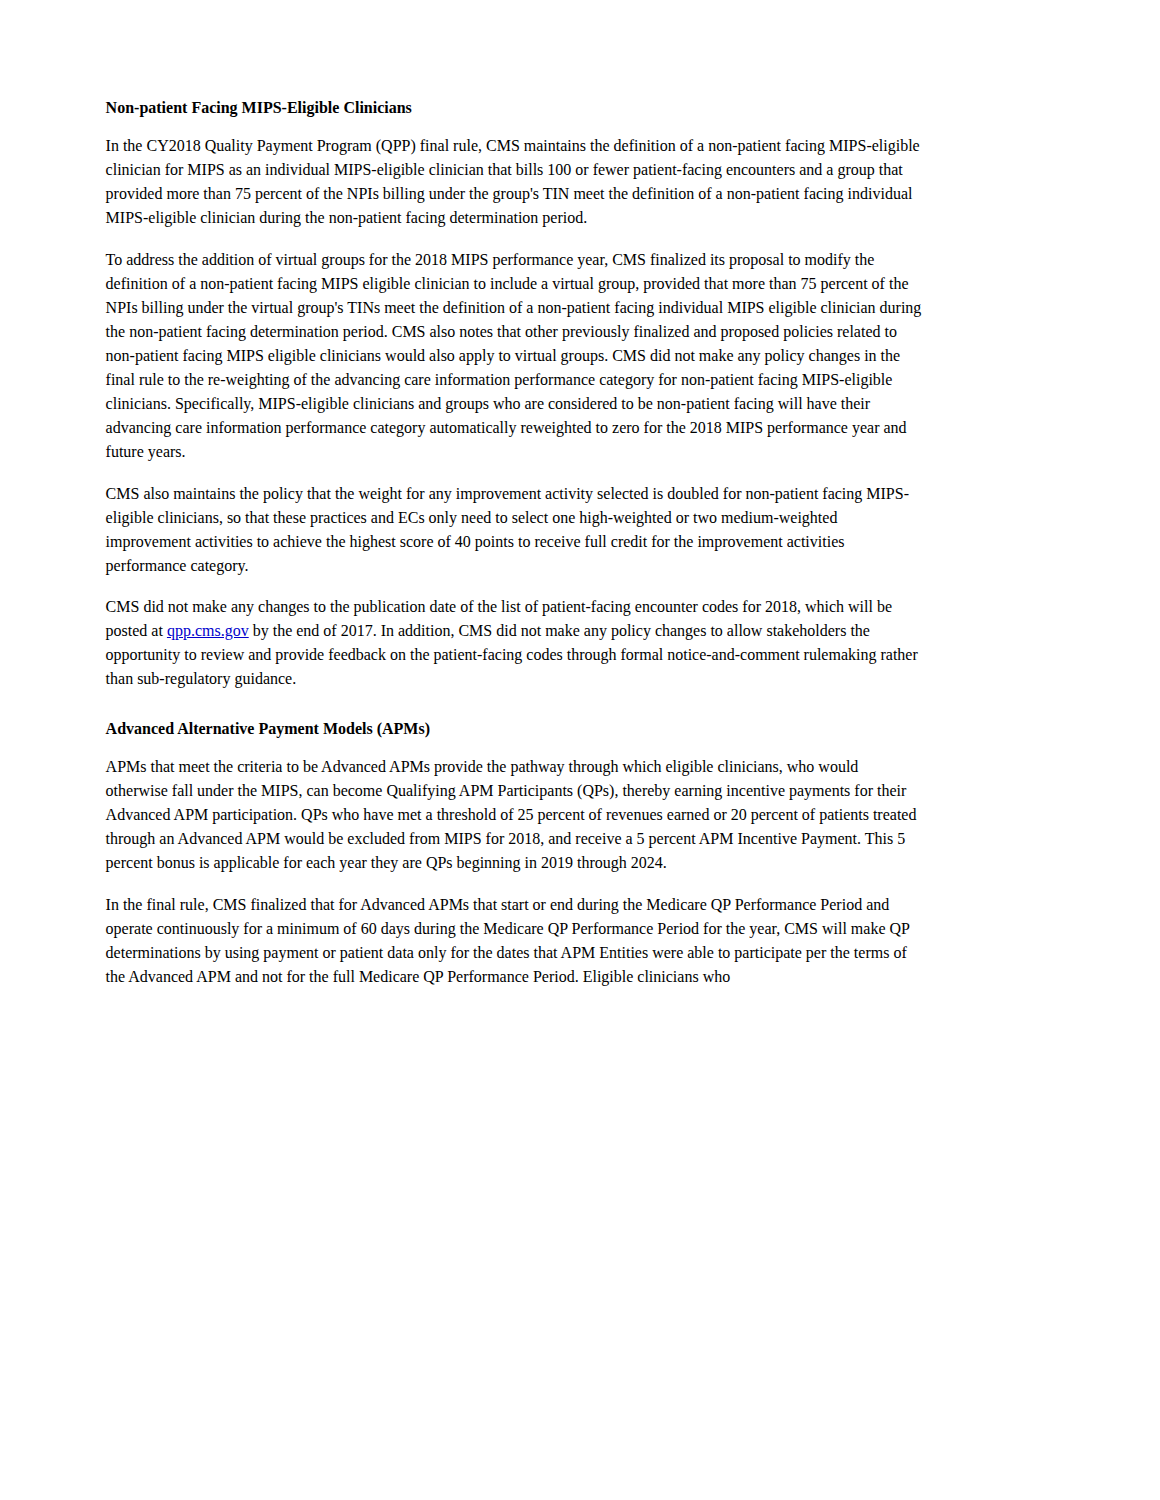Non-patient Facing MIPS-Eligible Clinicians
In the CY2018 Quality Payment Program (QPP) final rule, CMS maintains the definition of a non-patient facing MIPS-eligible clinician for MIPS as an individual MIPS-eligible clinician that bills 100 or fewer patient-facing encounters and a group that provided more than 75 percent of the NPIs billing under the group's TIN meet the definition of a non-patient facing individual MIPS-eligible clinician during the non-patient facing determination period.
To address the addition of virtual groups for the 2018 MIPS performance year, CMS finalized its proposal to modify the definition of a non-patient facing MIPS eligible clinician to include a virtual group, provided that more than 75 percent of the NPIs billing under the virtual group's TINs meet the definition of a non-patient facing individual MIPS eligible clinician during the non-patient facing determination period. CMS also notes that other previously finalized and proposed policies related to non-patient facing MIPS eligible clinicians would also apply to virtual groups. CMS did not make any policy changes in the final rule to the re-weighting of the advancing care information performance category for non-patient facing MIPS-eligible clinicians. Specifically, MIPS-eligible clinicians and groups who are considered to be non-patient facing will have their advancing care information performance category automatically reweighted to zero for the 2018 MIPS performance year and future years.
CMS also maintains the policy that the weight for any improvement activity selected is doubled for non-patient facing MIPS-eligible clinicians, so that these practices and ECs only need to select one high-weighted or two medium-weighted improvement activities to achieve the highest score of 40 points to receive full credit for the improvement activities performance category.
CMS did not make any changes to the publication date of the list of patient-facing encounter codes for 2018, which will be posted at qpp.cms.gov by the end of 2017. In addition, CMS did not make any policy changes to allow stakeholders the opportunity to review and provide feedback on the patient-facing codes through formal notice-and-comment rulemaking rather than sub-regulatory guidance.
Advanced Alternative Payment Models (APMs)
APMs that meet the criteria to be Advanced APMs provide the pathway through which eligible clinicians, who would otherwise fall under the MIPS, can become Qualifying APM Participants (QPs), thereby earning incentive payments for their Advanced APM participation. QPs who have met a threshold of 25 percent of revenues earned or 20 percent of patients treated through an Advanced APM would be excluded from MIPS for 2018, and receive a 5 percent APM Incentive Payment. This 5 percent bonus is applicable for each year they are QPs beginning in 2019 through 2024.
In the final rule, CMS finalized that for Advanced APMs that start or end during the Medicare QP Performance Period and operate continuously for a minimum of 60 days during the Medicare QP Performance Period for the year, CMS will make QP determinations by using payment or patient data only for the dates that APM Entities were able to participate per the terms of the Advanced APM and not for the full Medicare QP Performance Period. Eligible clinicians who